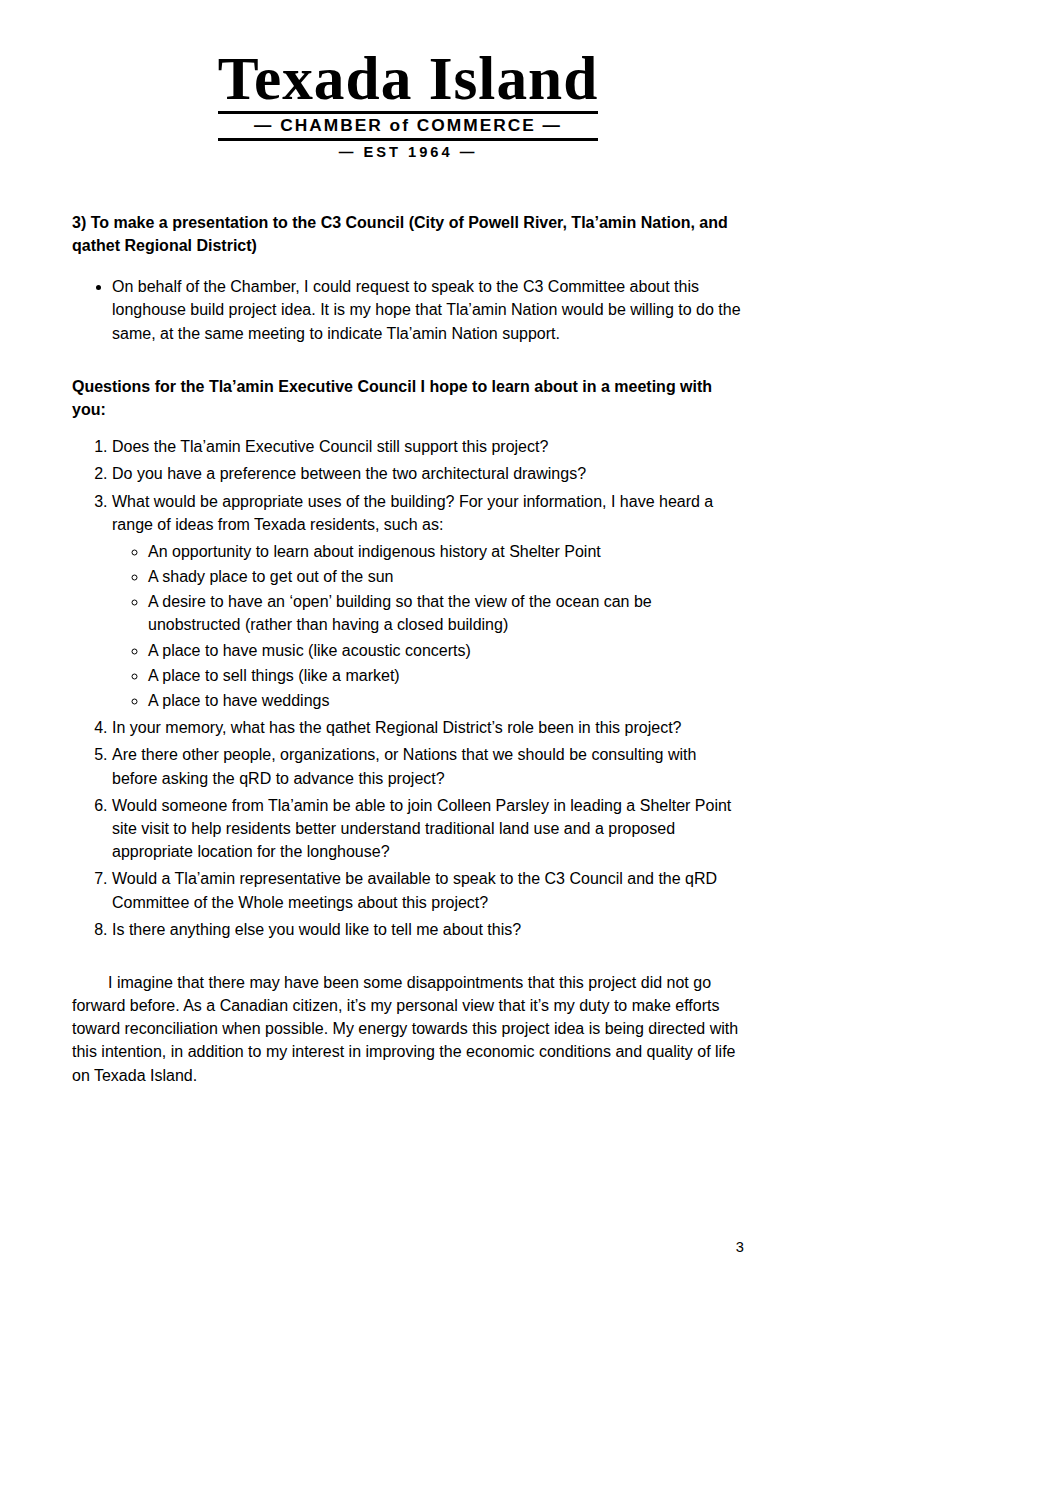Texada Island — CHAMBER of COMMERCE — — EST 1964 —
3) To make a presentation to the C3 Council (City of Powell River, Tla’amin Nation, and qathet Regional District)
On behalf of the Chamber, I could request to speak to the C3 Committee about this longhouse build project idea. It is my hope that Tla’amin Nation would be willing to do the same, at the same meeting to indicate Tla’amin Nation support.
Questions for the Tla’amin Executive Council I hope to learn about in a meeting with you:
Does the Tla’amin Executive Council still support this project?
Do you have a preference between the two architectural drawings?
What would be appropriate uses of the building? For your information, I have heard a range of ideas from Texada residents, such as:
An opportunity to learn about indigenous history at Shelter Point
A shady place to get out of the sun
A desire to have an ‘open’ building so that the view of the ocean can be unobstructed (rather than having a closed building)
A place to have music (like acoustic concerts)
A place to sell things (like a market)
A place to have weddings
In your memory, what has the qathet Regional District’s role been in this project?
Are there other people, organizations, or Nations that we should be consulting with before asking the qRD to advance this project?
Would someone from Tla’amin be able to join Colleen Parsley in leading a Shelter Point site visit to help residents better understand traditional land use and a proposed appropriate location for the longhouse?
Would a Tla’amin representative be available to speak to the C3 Council and the qRD Committee of the Whole meetings about this project?
Is there anything else you would like to tell me about this?
I imagine that there may have been some disappointments that this project did not go forward before. As a Canadian citizen, it’s my personal view that it’s my duty to make efforts toward reconciliation when possible. My energy towards this project idea is being directed with this intention, in addition to my interest in improving the economic conditions and quality of life on Texada Island.
3